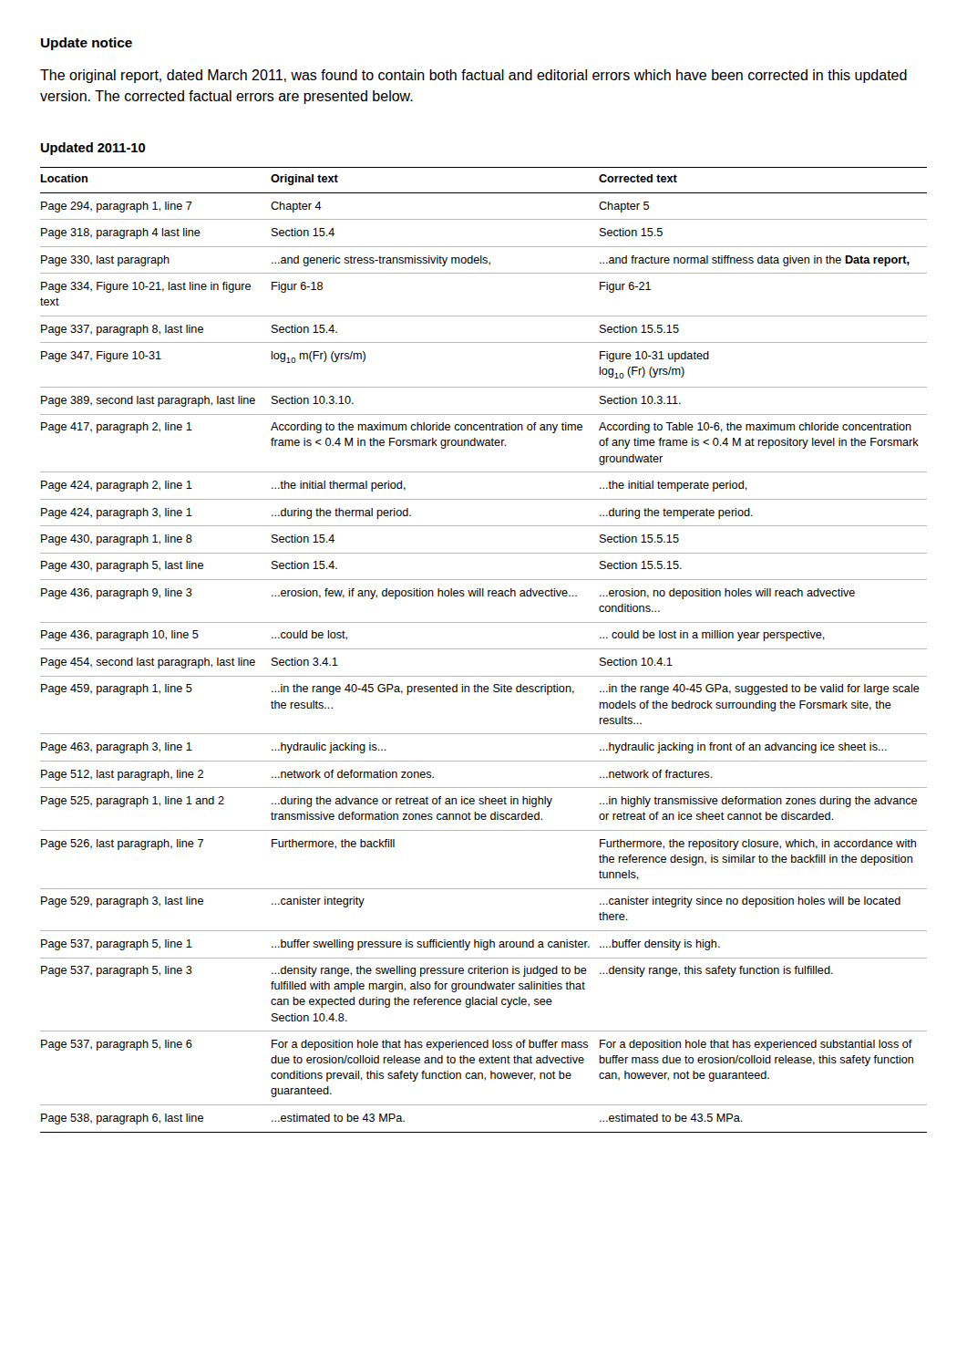Update notice
The original report, dated March 2011, was found to contain both factual and editorial errors which have been corrected in this updated version. The corrected factual errors are presented below.
Updated 2011-10
| Location | Original text | Corrected text |
| --- | --- | --- |
| Page 294, paragraph 1, line 7 | Chapter 4 | Chapter 5 |
| Page 318, paragraph 4 last line | Section 15.4 | Section 15.5 |
| Page 330, last paragraph | ...and generic stress-transmissivity models, | ...and fracture normal stiffness data given in the Data report, |
| Page 334, Figure 10-21, last line in figure text | Figur 6-18 | Figur 6-21 |
| Page 337, paragraph 8, last line | Section 15.4. | Section 15.5.15 |
| Page 347, Figure 10-31 | log 10 m(Fr) (yrs/m) | Figure 10-31 updated log 10 (Fr) (yrs/m) |
| Page 389, second last paragraph, last line | Section 10.3.10. | Section 10.3.11. |
| Page 417, paragraph 2, line 1 | According to the maximum chloride concentration of any time frame is < 0.4 M in the Forsmark groundwater. | According to Table 10-6, the maximum chloride concentration of any time frame is < 0.4 M at repository level in the Forsmark groundwater |
| Page 424, paragraph 2, line 1 | ...the initial thermal period, | ...the initial temperate period, |
| Page 424, paragraph 3, line 1 | ...during the thermal period. | ...during the temperate period. |
| Page 430, paragraph 1, line 8 | Section 15.4 | Section 15.5.15 |
| Page 430, paragraph 5, last line | Section 15.4. | Section 15.5.15. |
| Page 436, paragraph 9, line 3 | ...erosion, few, if any, deposition holes will reach advective... | ...erosion, no deposition holes will reach advective conditions... |
| Page 436, paragraph 10, line 5 | ...could be lost, | ... could be lost in a million year perspective, |
| Page 454, second last paragraph, last line | Section 3.4.1 | Section 10.4.1 |
| Page 459, paragraph 1, line 5 | ...in the range 40-45 GPa, presented in the Site description, the results... | ...in the range 40-45 GPa, suggested to be valid for large scale models of the bedrock surrounding the Forsmark site, the results... |
| Page 463, paragraph 3, line 1 | ...hydraulic jacking is... | ...hydraulic jacking in front of an advancing ice sheet is... |
| Page 512, last paragraph, line 2 | ...network of deformation zones. | ...network of fractures. |
| Page 525, paragraph 1, line 1 and 2 | ...during the advance or retreat of an ice sheet in highly transmissive deformation zones cannot be discarded. | ...in highly transmissive deformation zones during the advance or retreat of an ice sheet cannot be discarded. |
| Page 526, last paragraph, line 7 | Furthermore, the backfill | Furthermore, the repository closure, which, in accordance with the reference design, is similar to the backfill in the deposition tunnels, |
| Page 529, paragraph 3, last line | ...canister integrity | ...canister integrity since no deposition holes will be located there. |
| Page 537, paragraph 5, line 1 | ...buffer swelling pressure is sufficiently high around a canister. | ....buffer density is high. |
| Page 537, paragraph 5, line 3 | ...density range, the swelling pressure criterion is judged to be fulfilled with ample margin, also for groundwater salinities that can be expected during the reference glacial cycle, see Section 10.4.8. | ...density range, this safety function is fulfilled. |
| Page 537, paragraph 5, line 6 | For a deposition hole that has experienced loss of buffer mass due to erosion/colloid release and to the extent that advective conditions prevail, this safety function can, however, not be guaranteed. | For a deposition hole that has experienced substantial loss of buffer mass due to erosion/colloid release, this safety function can, however, not be guaranteed. |
| Page 538, paragraph 6, last line | ...estimated to be 43 MPa. | ...estimated to be 43.5 MPa. |